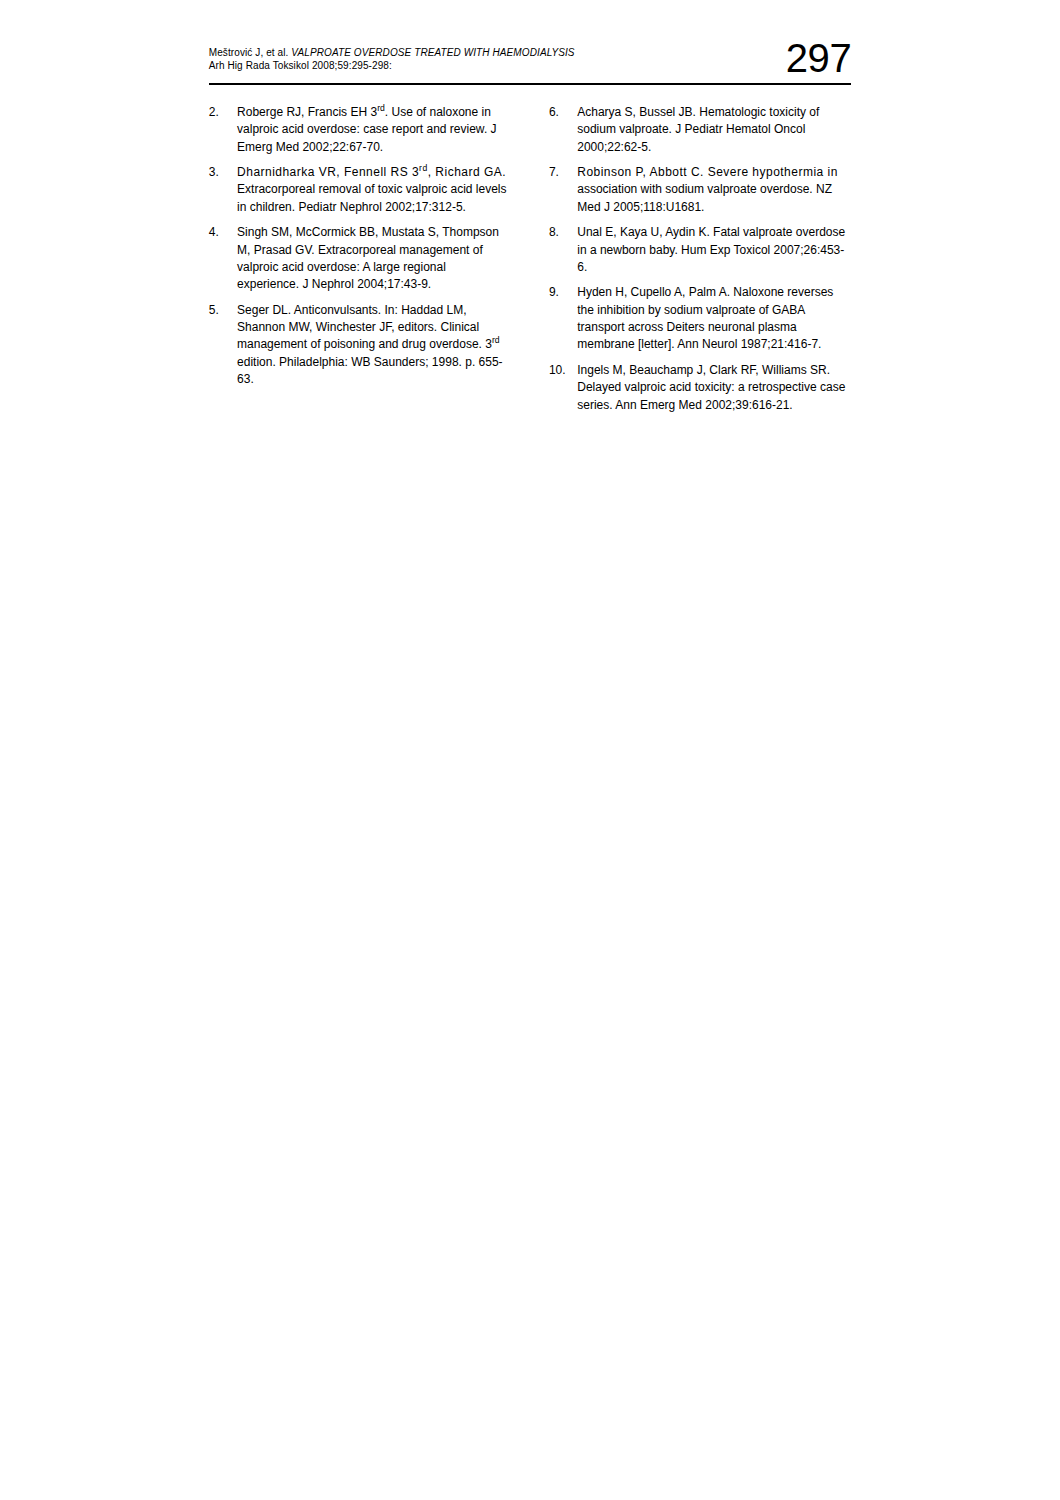Meštrović J, et al. VALPROATE OVERDOSE TREATED WITH HAEMODIALYSIS
Arh Hig Rada Toksikol 2008;59:295-298:
297
2. Roberge RJ, Francis EH 3rd. Use of naloxone in valproic acid overdose: case report and review. J Emerg Med 2002;22:67-70.
3. Dharnidharka VR, Fennell RS 3rd, Richard GA. Extracorporeal removal of toxic valproic acid levels in children. Pediatr Nephrol 2002;17:312-5.
4. Singh SM, McCormick BB, Mustata S, Thompson M, Prasad GV. Extracorporeal management of valproic acid overdose: A large regional experience. J Nephrol 2004;17:43-9.
5. Seger DL. Anticonvulsants. In: Haddad LM, Shannon MW, Winchester JF, editors. Clinical management of poisoning and drug overdose. 3rd edition. Philadelphia: WB Saunders; 1998. p. 655-63.
6. Acharya S, Bussel JB. Hematologic toxicity of sodium valproate. J Pediatr Hematol Oncol 2000;22:62-5.
7. Robinson P, Abbott C. Severe hypothermia in association with sodium valproate overdose. NZ Med J 2005;118:U1681.
8. Unal E, Kaya U, Aydin K. Fatal valproate overdose in a newborn baby. Hum Exp Toxicol 2007;26:453-6.
9. Hyden H, Cupello A, Palm A. Naloxone reverses the inhibition by sodium valproate of GABA transport across Deiters neuronal plasma membrane [letter]. Ann Neurol 1987;21:416-7.
10. Ingels M, Beauchamp J, Clark RF, Williams SR. Delayed valproic acid toxicity: a retrospective case series. Ann Emerg Med 2002;39:616-21.